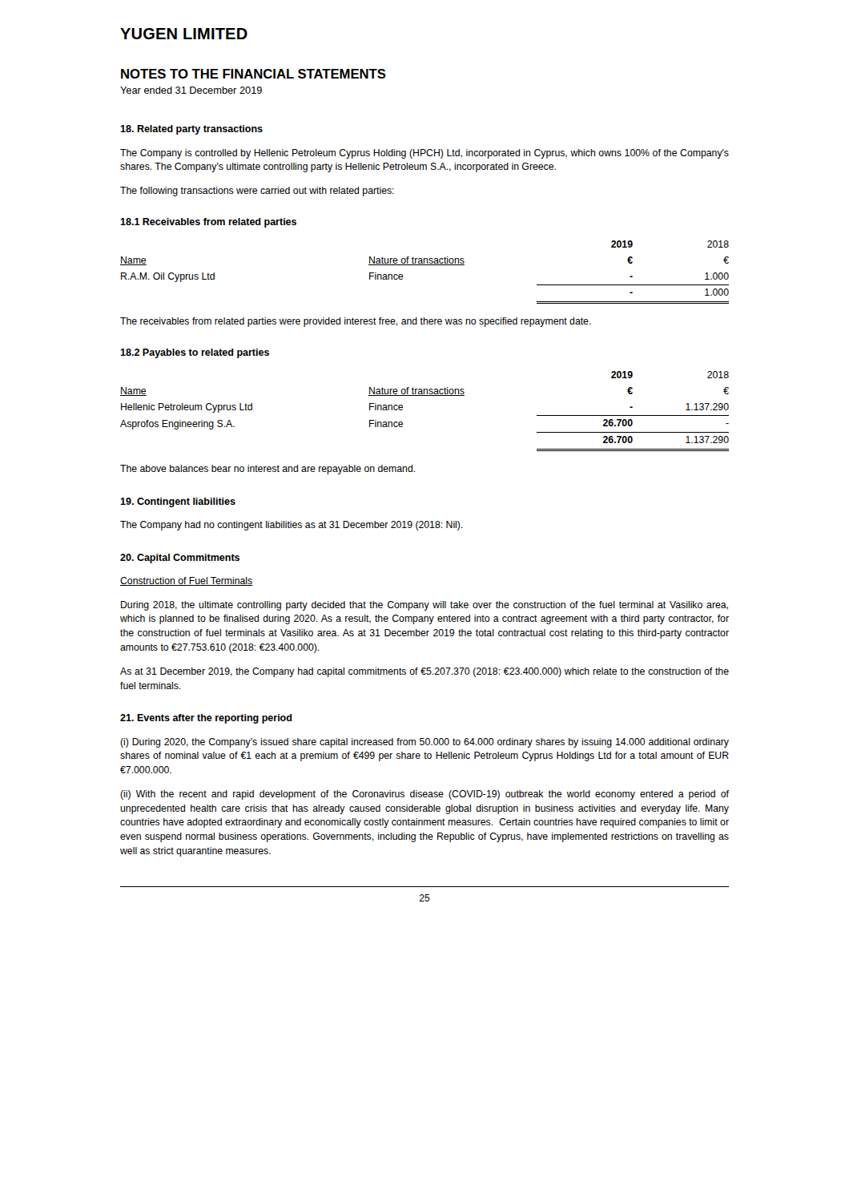YUGEN LIMITED
NOTES TO THE FINANCIAL STATEMENTS
Year ended 31 December 2019
18. Related party transactions
The Company is controlled by Hellenic Petroleum Cyprus Holding (HPCH) Ltd, incorporated in Cyprus, which owns 100% of the Company's shares. The Company’s ultimate controlling party is Hellenic Petroleum S.A., incorporated in Greece.
The following transactions were carried out with related parties:
18.1 Receivables from related parties
| | | 2019 | 2018 |
| Name | Nature of transactions | € | € |
| R.A.M. Oil Cyprus Ltd | Finance | - | 1.000 |
| | | - | 1.000 |
The receivables from related parties were provided interest free, and there was no specified repayment date.
18.2 Payables to related parties
| | | 2019 | 2018 |
| Name | Nature of transactions | € | € |
| Hellenic Petroleum Cyprus Ltd | Finance | - | 1.137.290 |
| Asprofos Engineering S.A. | Finance | 26.700 | - |
| | | 26.700 | 1.137.290 |
The above balances bear no interest and are repayable on demand.
19. Contingent liabilities
The Company had no contingent liabilities as at 31 December 2019 (2018: Nil).
20. Capital Commitments
Construction of Fuel Terminals
During 2018, the ultimate controlling party decided that the Company will take over the construction of the fuel terminal at Vasiliko area, which is planned to be finalised during 2020. As a result, the Company entered into a contract agreement with a third party contractor, for the construction of fuel terminals at Vasiliko area. As at 31 December 2019 the total contractual cost relating to this third-party contractor amounts to €27.753.610 (2018: €23.400.000).
As at 31 December 2019, the Company had capital commitments of €5.207.370 (2018: €23.400.000) which relate to the construction of the fuel terminals.
21. Events after the reporting period
(i) During 2020, the Company’s issued share capital increased from 50.000 to 64.000 ordinary shares by issuing 14.000 additional ordinary shares of nominal value of €1 each at a premium of €499 per share to Hellenic Petroleum Cyprus Holdings Ltd for a total amount of EUR €7.000.000.
(ii) With the recent and rapid development of the Coronavirus disease (COVID-19) outbreak the world economy entered a period of unprecedented health care crisis that has already caused considerable global disruption in business activities and everyday life. Many countries have adopted extraordinary and economically costly containment measures. Certain countries have required companies to limit or even suspend normal business operations. Governments, including the Republic of Cyprus, have implemented restrictions on travelling as well as strict quarantine measures.
25